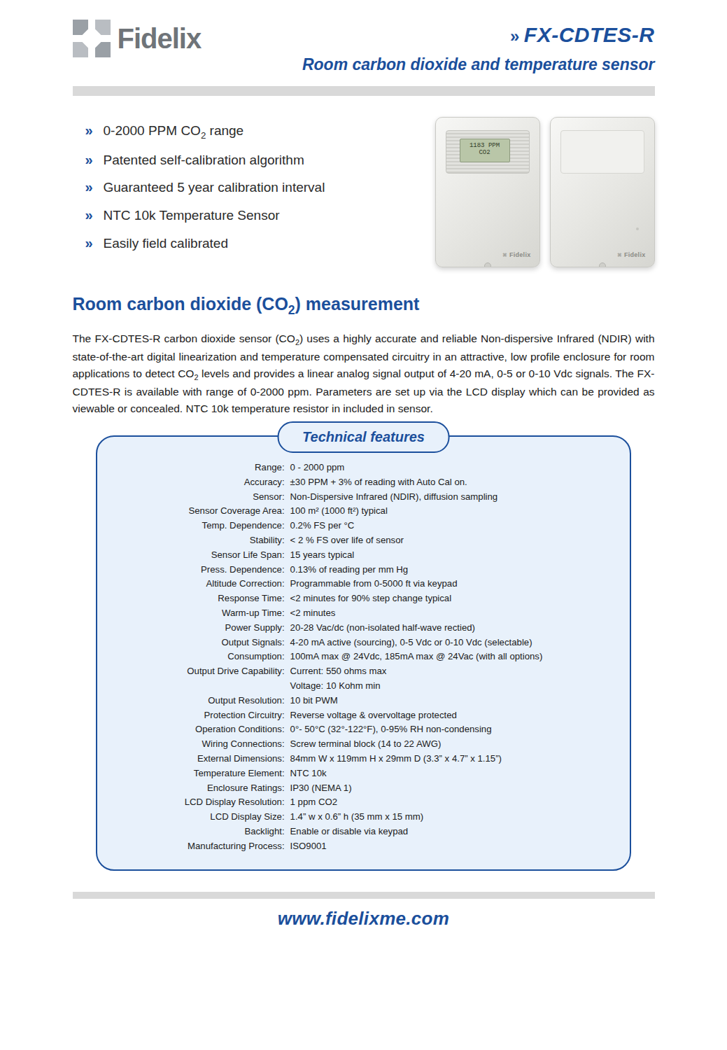Fidelix
»FX-CDTES-R
Room carbon dioxide and temperature sensor
0-2000 PPM CO2 range
Patented self-calibration algorithm
Guaranteed 5 year calibration interval
NTC 10k Temperature Sensor
Easily field calibrated
1183 PPM
CO2
Fidelix
Fidelix
Room carbon dioxide (CO2) measurement
The FX-CDTES-R carbon dioxide sensor (CO2) uses a highly accurate and reliable Non-dispersive Infrared (NDIR) with state-of-the-art digital linearization and temperature compensated circuitry in an attractive, low profile enclosure for room applications to detect CO2 levels and provides a linear analog signal output of 4-20 mA, 0-5 or 0-10 Vdc signals. The FX-CDTES-R is available with range of 0-2000 ppm. Parameters are set up via the LCD display which can be provided as viewable or concealed. NTC 10k temperature resistor in included in sensor.
Technical features
| Range: | 0 - 2000 ppm |
| Accuracy: | ±30 PPM + 3% of reading with Auto Cal on. |
| Sensor: | Non-Dispersive Infrared (NDIR), diffusion sampling |
| Sensor Coverage Area: | 100 m² (1000 ft²) typical |
| Temp. Dependence: | 0.2% FS per °C |
| Stability: | < 2 % FS over life of sensor |
| Sensor Life Span: | 15 years typical |
| Press. Dependence: | 0.13% of reading per mm Hg |
| Altitude Correction: | Programmable from 0-5000 ft via keypad |
| Response Time: | <2 minutes for 90% step change typical |
| Warm-up Time: | <2 minutes |
| Power Supply: | 20-28 Vac/dc (non-isolated half-wave rectied) |
| Output Signals: | 4-20 mA active (sourcing), 0-5 Vdc or 0-10 Vdc (selectable) |
| Consumption: | 100mA max @ 24Vdc, 185mA max @ 24Vac (with all options) |
| Output Drive Capability: | Current: 550 ohms max |
| | Voltage: 10 Kohm min |
| Output Resolution: | 10 bit PWM |
| Protection Circuitry: | Reverse voltage & overvoltage protected |
| Operation Conditions: | 0°- 50°C (32°-122°F), 0-95% RH non-condensing |
| Wiring Connections: | Screw terminal block (14 to 22 AWG) |
| External Dimensions: | 84mm W x 119mm H x 29mm D (3.3” x 4.7” x 1.15”) |
| Temperature Element: | NTC 10k |
| Enclosure Ratings: | IP30 (NEMA 1) |
| LCD Display Resolution: | 1 ppm CO2 |
| LCD Display Size: | 1.4” w x 0.6” h (35 mm x 15 mm) |
| Backlight: | Enable or disable via keypad |
| Manufacturing Process: | ISO9001 |
www.fidelixme.com